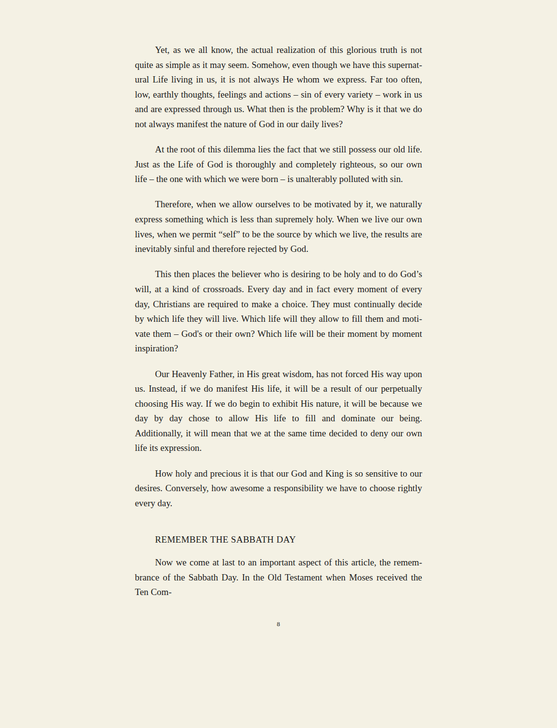Yet, as we all know, the actual realization of this glorious truth is not quite as simple as it may seem. Somehow, even though we have this supernatural Life living in us, it is not always He whom we express. Far too often, low, earthly thoughts, feelings and actions – sin of every variety – work in us and are expressed through us. What then is the problem? Why is it that we do not always manifest the nature of God in our daily lives?
At the root of this dilemma lies the fact that we still possess our old life. Just as the Life of God is thoroughly and completely righteous, so our own life – the one with which we were born – is unalterably polluted with sin.
Therefore, when we allow ourselves to be motivated by it, we naturally express something which is less than supremely holy. When we live our own lives, when we permit “self” to be the source by which we live, the results are inevitably sinful and therefore rejected by God.
This then places the believer who is desiring to be holy and to do God’s will, at a kind of crossroads. Every day and in fact every moment of every day, Christians are required to make a choice. They must continually decide by which life they will live. Which life will they allow to fill them and motivate them – God's or their own? Which life will be their moment by moment inspiration?
Our Heavenly Father, in His great wisdom, has not forced His way upon us. Instead, if we do manifest His life, it will be a result of our perpetually choosing His way. If we do begin to exhibit His nature, it will be because we day by day chose to allow His life to fill and dominate our being. Additionally, it will mean that we at the same time decided to deny our own life its expression.
How holy and precious it is that our God and King is so sensitive to our desires. Conversely, how awesome a responsibility we have to choose rightly every day.
REMEMBER THE SABBATH DAY
Now we come at last to an important aspect of this article, the remembrance of the Sabbath Day. In the Old Testament when Moses received the Ten Com-
8